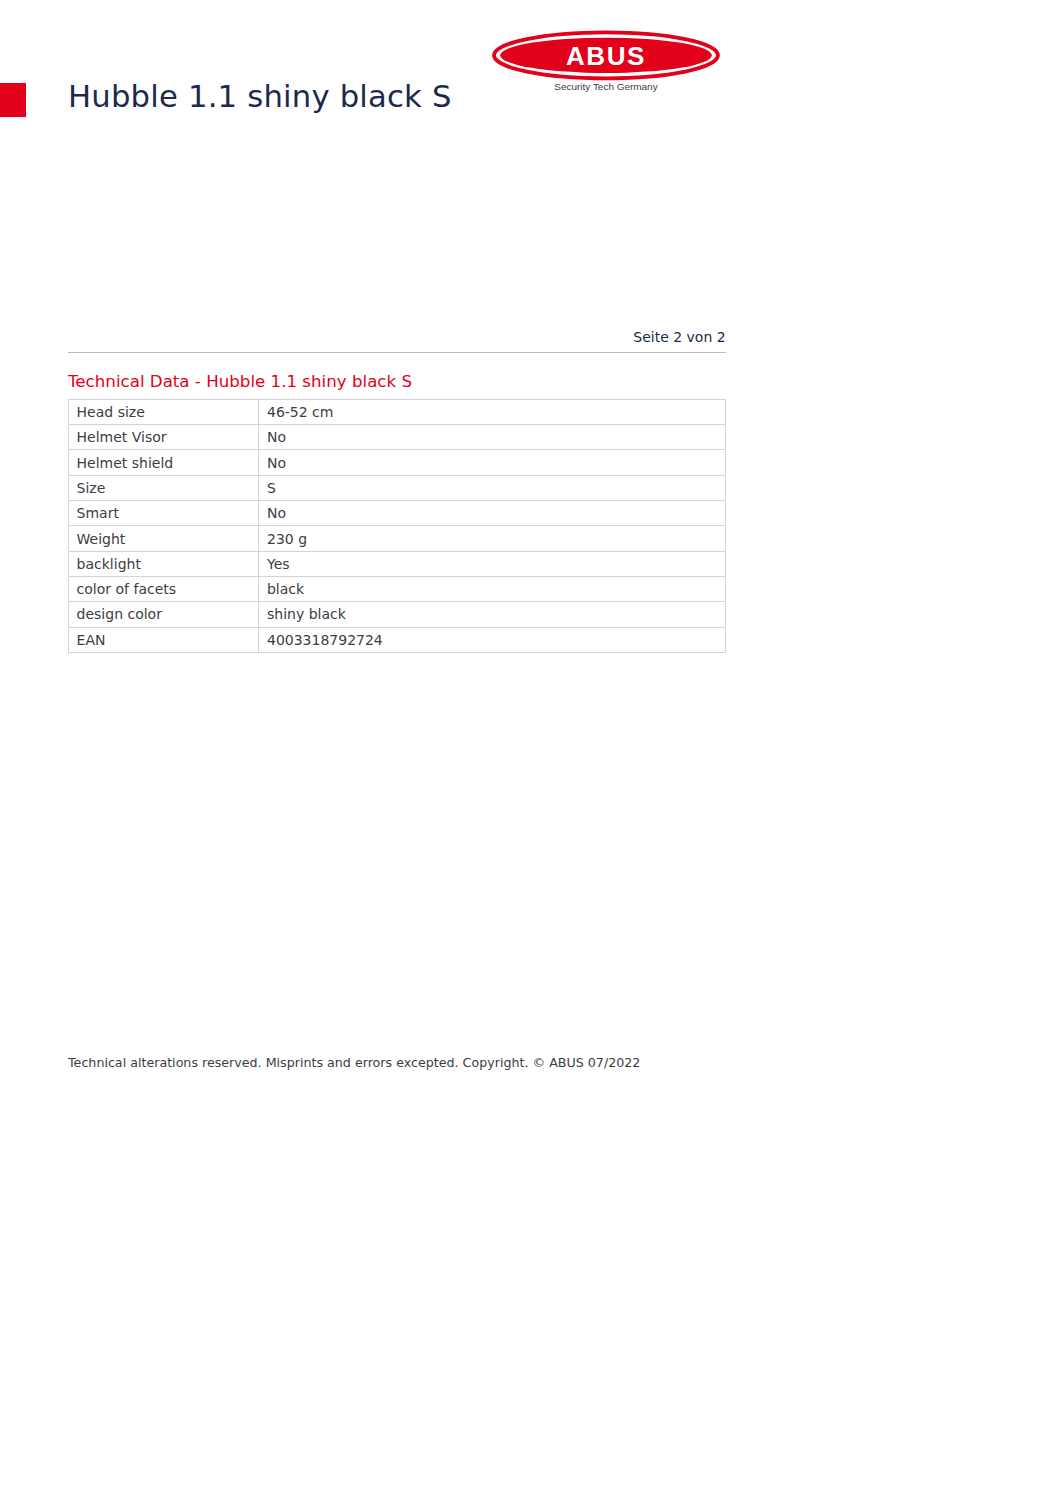ABUS Security Tech Germany
Hubble 1.1 shiny black S
Seite 2 von 2
Technical Data - Hubble 1.1 shiny black S
| Head size | 46-52 cm |
| Helmet Visor | No |
| Helmet shield | No |
| Size | S |
| Smart | No |
| Weight | 230 g |
| backlight | Yes |
| color of facets | black |
| design color | shiny black |
| EAN | 4003318792724 |
Technical alterations reserved. Misprints and errors excepted. Copyright. © ABUS 07/2022